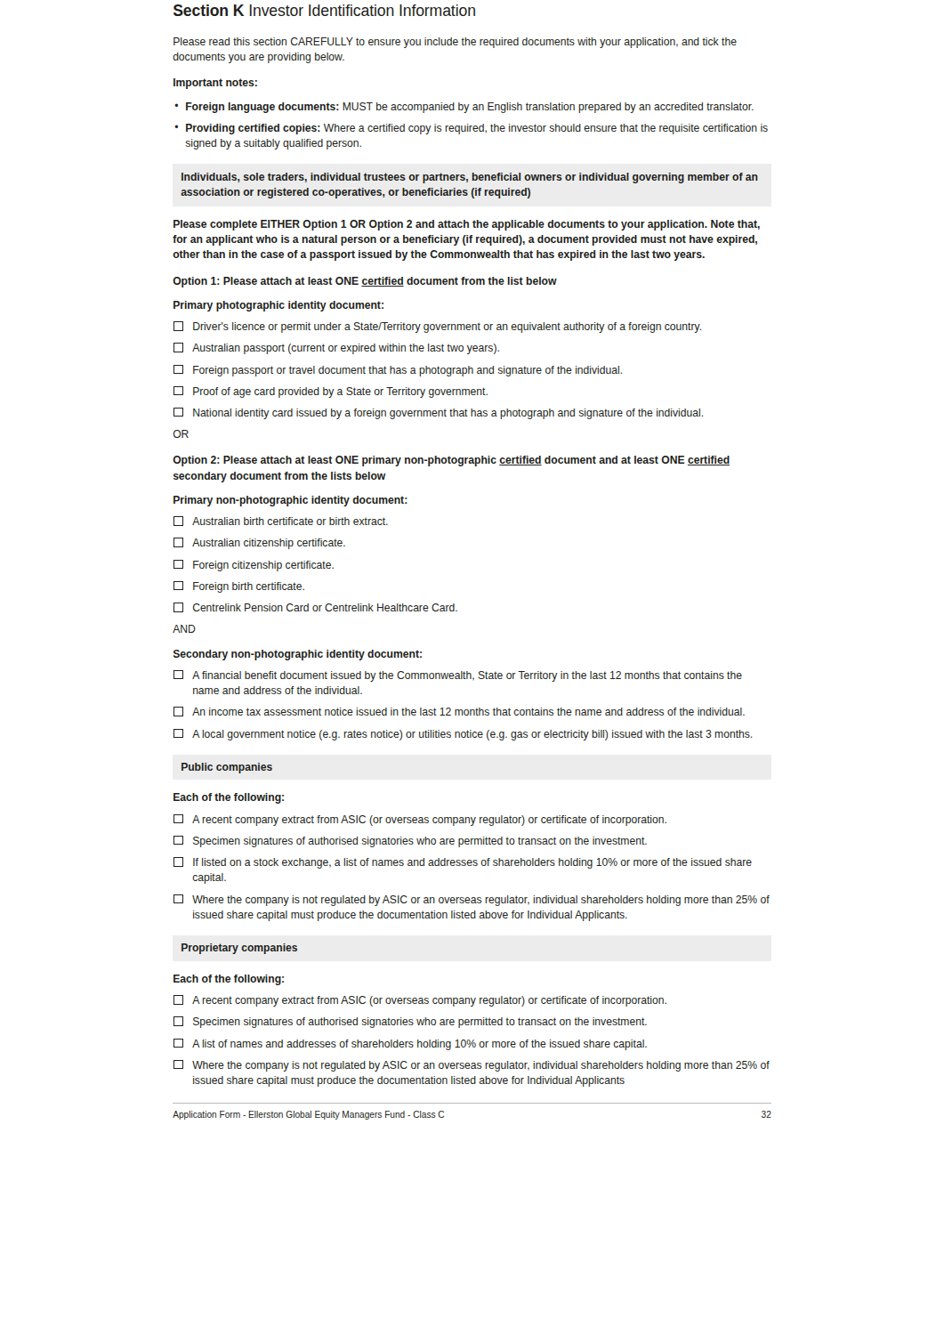Section K Investor Identification Information
Please read this section CAREFULLY to ensure you include the required documents with your application, and tick the documents you are providing below.
Important notes:
Foreign language documents: MUST be accompanied by an English translation prepared by an accredited translator.
Providing certified copies: Where a certified copy is required, the investor should ensure that the requisite certification is signed by a suitably qualified person.
Individuals, sole traders, individual trustees or partners, beneficial owners or individual governing member of an association or registered co-operatives, or beneficiaries (if required)
Please complete EITHER Option 1 OR Option 2 and attach the applicable documents to your application. Note that, for an applicant who is a natural person or a beneficiary (if required), a document provided must not have expired, other than in the case of a passport issued by the Commonwealth that has expired in the last two years.
Option 1: Please attach at least ONE certified document from the list below
Primary photographic identity document:
Driver's licence or permit under a State/Territory government or an equivalent authority of a foreign country.
Australian passport (current or expired within the last two years).
Foreign passport or travel document that has a photograph and signature of the individual.
Proof of age card provided by a State or Territory government.
National identity card issued by a foreign government that has a photograph and signature of the individual.
OR
Option 2: Please attach at least ONE primary non-photographic certified document and at least ONE certified secondary document from the lists below
Primary non-photographic identity document:
Australian birth certificate or birth extract.
Australian citizenship certificate.
Foreign citizenship certificate.
Foreign birth certificate.
Centrelink Pension Card or Centrelink Healthcare Card.
AND
Secondary non-photographic identity document:
A financial benefit document issued by the Commonwealth, State or Territory in the last 12 months that contains the name and address of the individual.
An income tax assessment notice issued in the last 12 months that contains the name and address of the individual.
A local government notice (e.g. rates notice) or utilities notice (e.g. gas or electricity bill) issued with the last 3 months.
Public companies
Each of the following:
A recent company extract from ASIC (or overseas company regulator) or certificate of incorporation.
Specimen signatures of authorised signatories who are permitted to transact on the investment.
If listed on a stock exchange, a list of names and addresses of shareholders holding 10% or more of the issued share capital.
Where the company is not regulated by ASIC or an overseas regulator, individual shareholders holding more than 25% of issued share capital must produce the documentation listed above for Individual Applicants.
Proprietary companies
Each of the following:
A recent company extract from ASIC (or overseas company regulator) or certificate of incorporation.
Specimen signatures of authorised signatories who are permitted to transact on the investment.
A list of names and addresses of shareholders holding 10% or more of the issued share capital.
Where the company is not regulated by ASIC or an overseas regulator, individual shareholders holding more than 25% of issued share capital must produce the documentation listed above for Individual Applicants
Application Form - Ellerston Global Equity Managers Fund - Class C 32